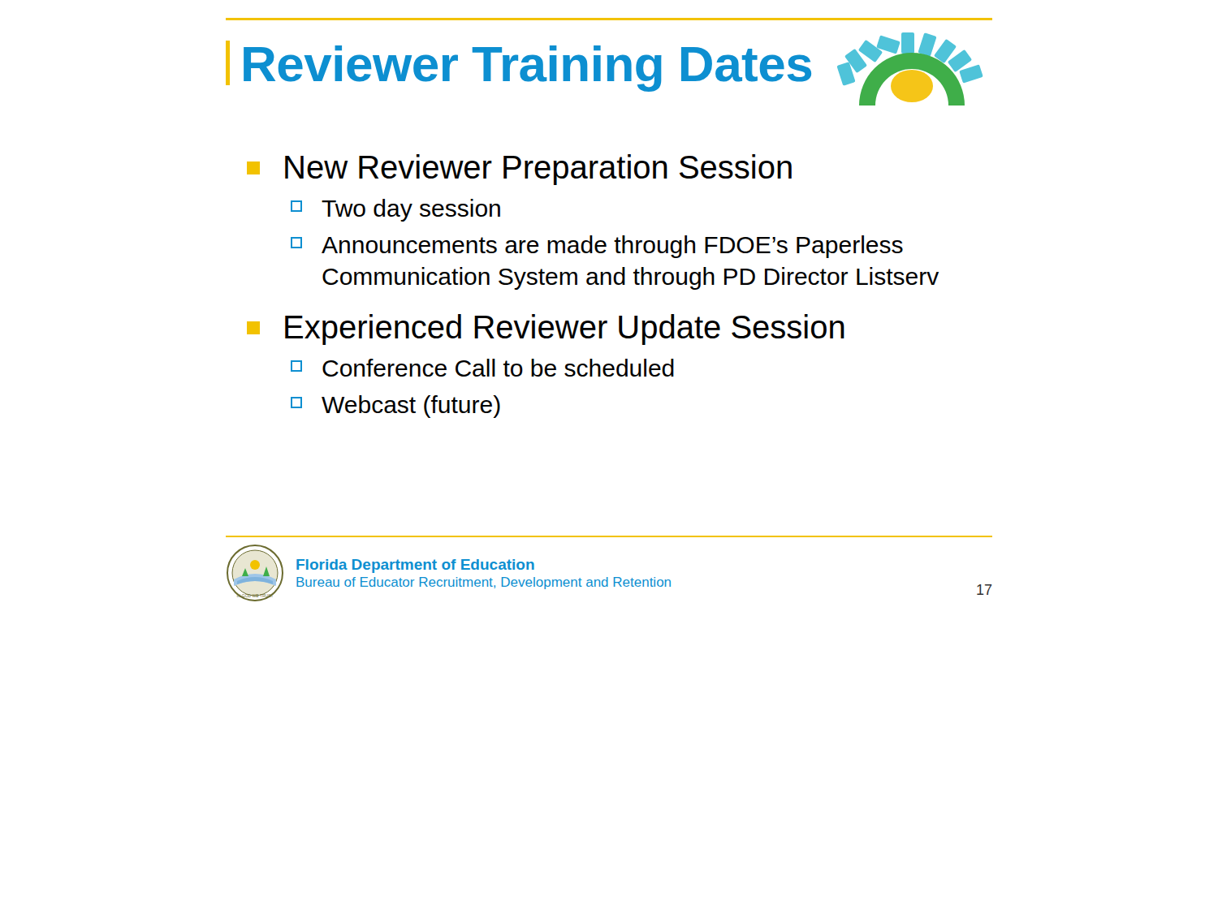Reviewer Training Dates
New Reviewer Preparation Session
Two day session
Announcements are made through FDOE’s Paperless Communication System and through PD Director Listserv
Experienced Reviewer Update Session
Conference Call to be scheduled
Webcast (future)
IN GOD WE TRUST
Florida Department of Education
Bureau of Educator Recruitment, Development and Retention
17